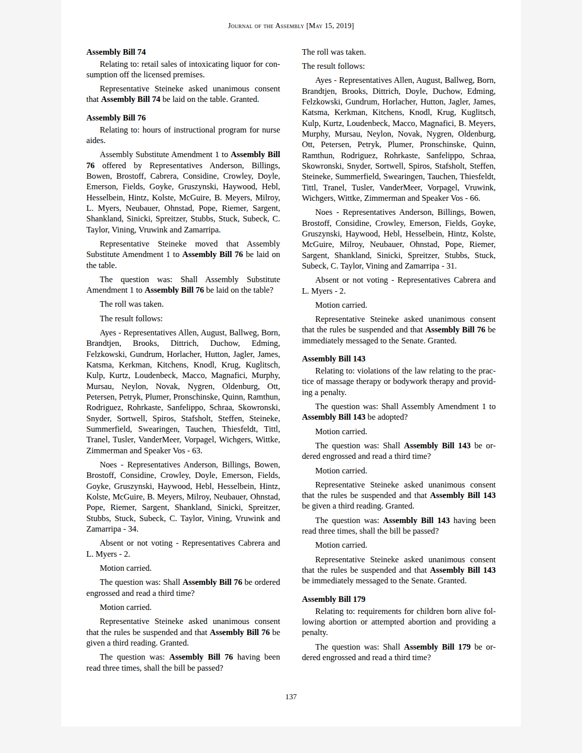Journal of the Assembly [May 15, 2019]
Assembly Bill 74
Relating to: retail sales of intoxicating liquor for consumption off the licensed premises.
Representative Steineke asked unanimous consent that Assembly Bill 74 be laid on the table. Granted.
Assembly Bill 76
Relating to: hours of instructional program for nurse aides.
Assembly Substitute Amendment 1 to Assembly Bill 76 offered by Representatives Anderson, Billings, Bowen, Brostoff, Cabrera, Considine, Crowley, Doyle, Emerson, Fields, Goyke, Gruszynski, Haywood, Hebl, Hesselbein, Hintz, Kolste, McGuire, B. Meyers, Milroy, L. Myers, Neubauer, Ohnstad, Pope, Riemer, Sargent, Shankland, Sinicki, Spreitzer, Stubbs, Stuck, Subeck, C. Taylor, Vining, Vruwink and Zamarripa.
Representative Steineke moved that Assembly Substitute Amendment 1 to Assembly Bill 76 be laid on the table.
The question was: Shall Assembly Substitute Amendment 1 to Assembly Bill 76 be laid on the table?
The roll was taken.
The result follows:
Ayes - Representatives Allen, August, Ballweg, Born, Brandtjen, Brooks, Dittrich, Duchow, Edming, Felzkowski, Gundrum, Horlacher, Hutton, Jagler, James, Katsma, Kerkman, Kitchens, Knodl, Krug, Kuglitsch, Kulp, Kurtz, Loudenbeck, Macco, Magnafici, Murphy, Mursau, Neylon, Novak, Nygren, Oldenburg, Ott, Petersen, Petryk, Plumer, Pronschinske, Quinn, Ramthun, Rodriguez, Rohrkaste, Sanfelippo, Schraa, Skowronski, Snyder, Sortwell, Spiros, Stafsholt, Steffen, Steineke, Summerfield, Swearingen, Tauchen, Thiesfeldt, Tittl, Tranel, Tusler, VanderMeer, Vorpagel, Wichgers, Wittke, Zimmerman and Speaker Vos - 63.
Noes - Representatives Anderson, Billings, Bowen, Brostoff, Considine, Crowley, Doyle, Emerson, Fields, Goyke, Gruszynski, Haywood, Hebl, Hesselbein, Hintz, Kolste, McGuire, B. Meyers, Milroy, Neubauer, Ohnstad, Pope, Riemer, Sargent, Shankland, Sinicki, Spreitzer, Stubbs, Stuck, Subeck, C. Taylor, Vining, Vruwink and Zamarripa - 34.
Absent or not voting - Representatives Cabrera and L. Myers - 2.
Motion carried.
The question was: Shall Assembly Bill 76 be ordered engrossed and read a third time?
Motion carried.
Representative Steineke asked unanimous consent that the rules be suspended and that Assembly Bill 76 be given a third reading. Granted.
The question was: Assembly Bill 76 having been read three times, shall the bill be passed?
The roll was taken.
The result follows:
Ayes - Representatives Allen, August, Ballweg, Born, Brandtjen, Brooks, Dittrich, Doyle, Duchow, Edming, Felzkowski, Gundrum, Horlacher, Hutton, Jagler, James, Katsma, Kerkman, Kitchens, Knodl, Krug, Kuglitsch, Kulp, Kurtz, Loudenbeck, Macco, Magnafici, B. Meyers, Murphy, Mursau, Neylon, Novak, Nygren, Oldenburg, Ott, Petersen, Petryk, Plumer, Pronschinske, Quinn, Ramthun, Rodriguez, Rohrkaste, Sanfelippo, Schraa, Skowronski, Snyder, Sortwell, Spiros, Stafsholt, Steffen, Steineke, Summerfield, Swearingen, Tauchen, Thiesfeldt, Tittl, Tranel, Tusler, VanderMeer, Vorpagel, Vruwink, Wichgers, Wittke, Zimmerman and Speaker Vos - 66.
Noes - Representatives Anderson, Billings, Bowen, Brostoff, Considine, Crowley, Emerson, Fields, Goyke, Gruszynski, Haywood, Hebl, Hesselbein, Hintz, Kolste, McGuire, Milroy, Neubauer, Ohnstad, Pope, Riemer, Sargent, Shankland, Sinicki, Spreitzer, Stubbs, Stuck, Subeck, C. Taylor, Vining and Zamarripa - 31.
Absent or not voting - Representatives Cabrera and L. Myers - 2.
Motion carried.
Representative Steineke asked unanimous consent that the rules be suspended and that Assembly Bill 76 be immediately messaged to the Senate. Granted.
Assembly Bill 143
Relating to: violations of the law relating to the practice of massage therapy or bodywork therapy and providing a penalty.
The question was: Shall Assembly Amendment 1 to Assembly Bill 143 be adopted?
Motion carried.
The question was: Shall Assembly Bill 143 be ordered engrossed and read a third time?
Motion carried.
Representative Steineke asked unanimous consent that the rules be suspended and that Assembly Bill 143 be given a third reading. Granted.
The question was: Assembly Bill 143 having been read three times, shall the bill be passed?
Motion carried.
Representative Steineke asked unanimous consent that the rules be suspended and that Assembly Bill 143 be immediately messaged to the Senate. Granted.
Assembly Bill 179
Relating to: requirements for children born alive following abortion or attempted abortion and providing a penalty.
The question was: Shall Assembly Bill 179 be ordered engrossed and read a third time?
137